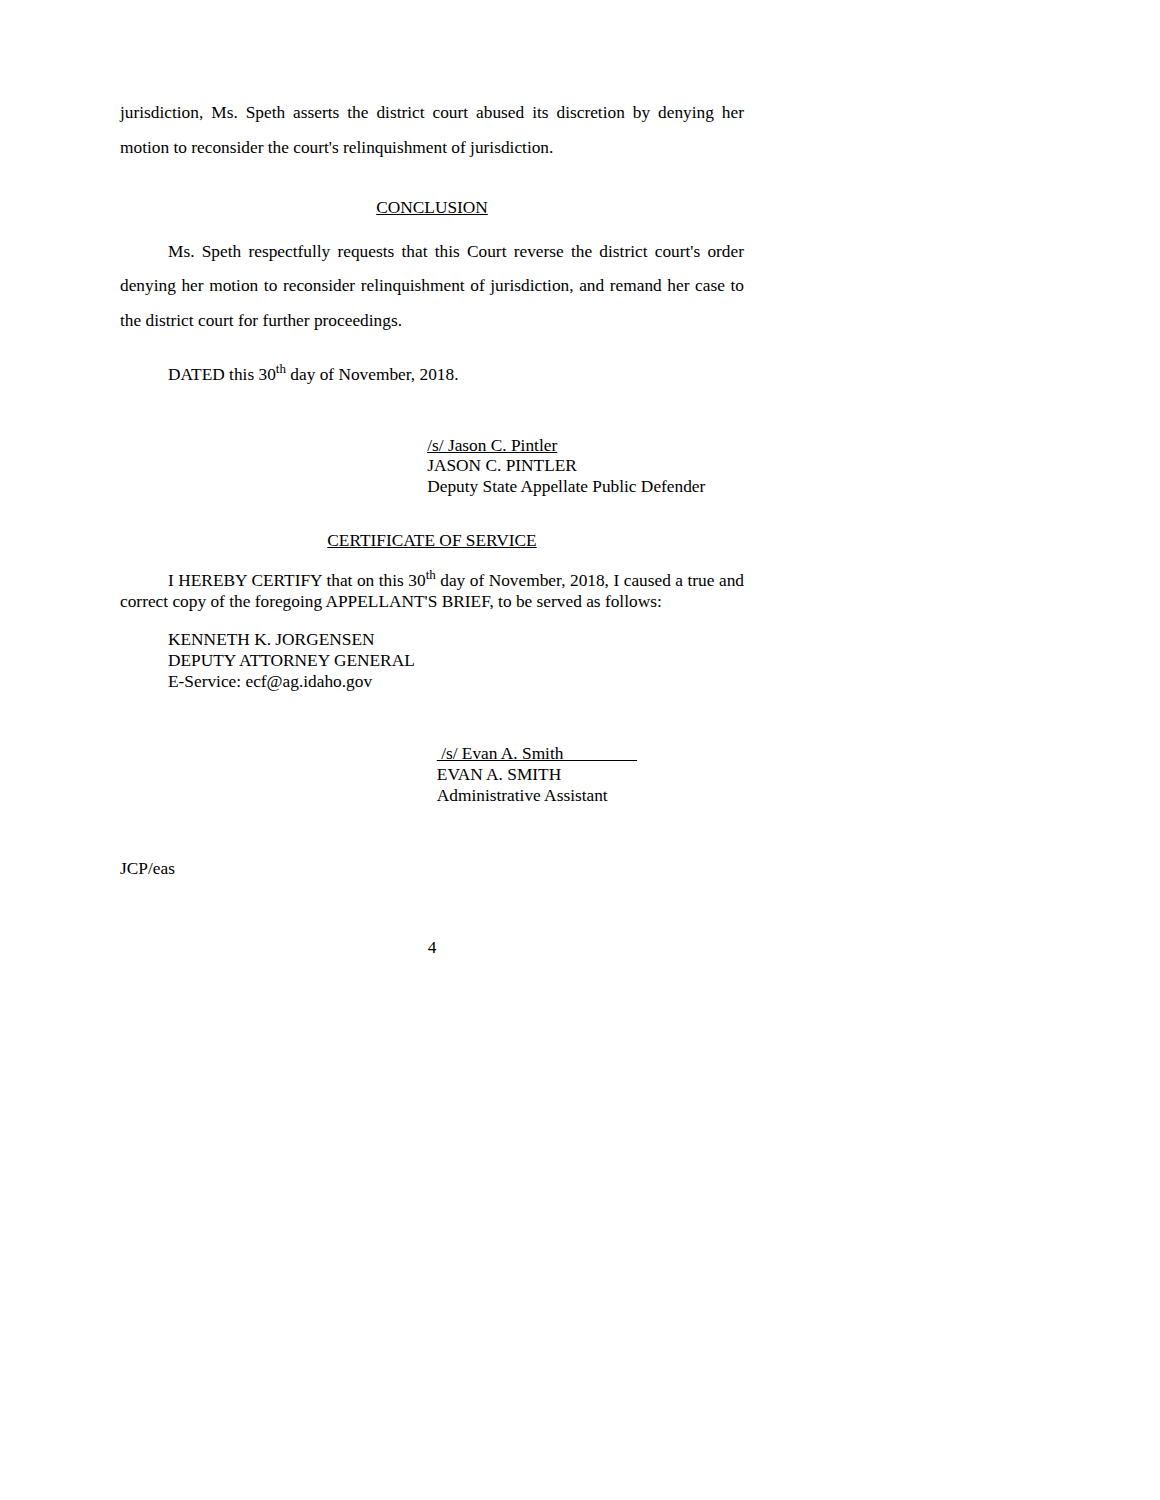jurisdiction, Ms. Speth asserts the district court abused its discretion by denying her motion to reconsider the court's relinquishment of jurisdiction.
CONCLUSION
Ms. Speth respectfully requests that this Court reverse the district court's order denying her motion to reconsider relinquishment of jurisdiction, and remand her case to the district court for further proceedings.
DATED this 30th day of November, 2018.
/s/ Jason C. Pintler
JASON C. PINTLER
Deputy State Appellate Public Defender
CERTIFICATE OF SERVICE
I HEREBY CERTIFY that on this 30th day of November, 2018, I caused a true and correct copy of the foregoing APPELLANT'S BRIEF, to be served as follows:
KENNETH K. JORGENSEN
DEPUTY ATTORNEY GENERAL
E-Service: ecf@ag.idaho.gov
/s/ Evan A. Smith
EVAN A. SMITH
Administrative Assistant
JCP/eas
4